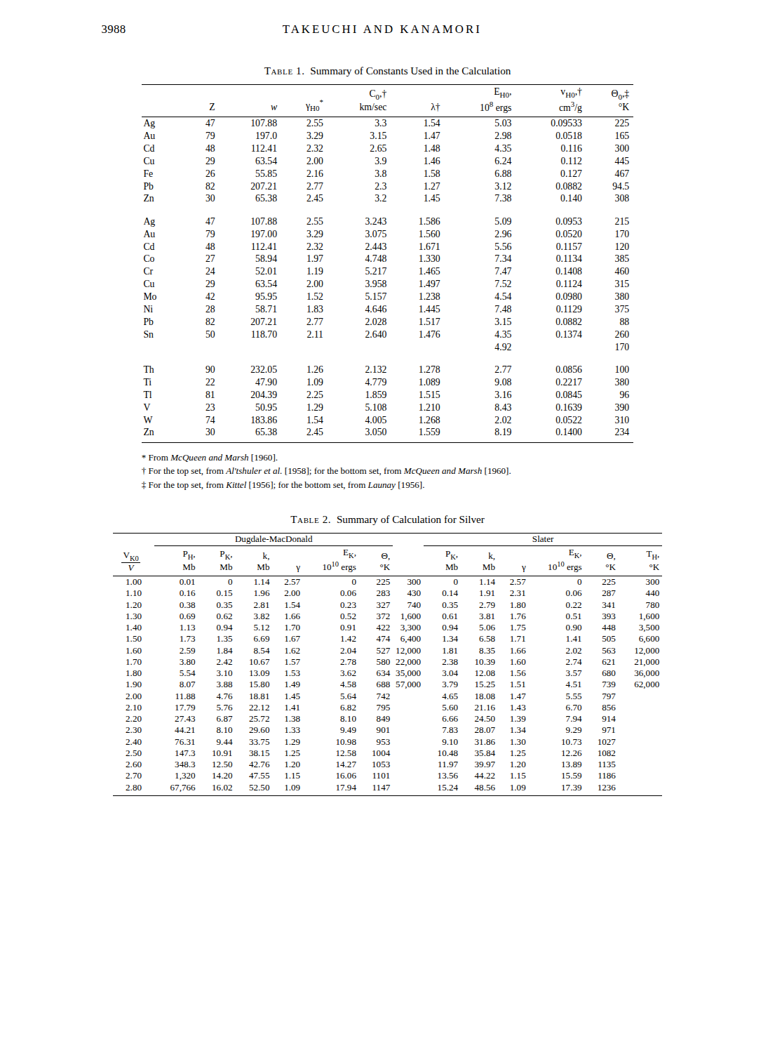3988
TAKEUCHI AND KANAMORI
Table 1. Summary of Constants Used in the Calculation
| | Z | w | γ H0 * | C 0 ,† km/sec | λ† | E H0 , 10 8 ergs | v H0 ,† cm 3 /g | Θ 0 ,‡ °K |
| --- | --- | --- | --- | --- | --- | --- | --- | --- |
| Ag | 47 | 107.88 | 2.55 | 3.3 | 1.54 | 5.03 | 0.09533 | 225 |
| Au | 79 | 197.0 | 3.29 | 3.15 | 1.47 | 2.98 | 0.0518 | 165 |
| Cd | 48 | 112.41 | 2.32 | 2.65 | 1.48 | 4.35 | 0.116 | 300 |
| Cu | 29 | 63.54 | 2.00 | 3.9 | 1.46 | 6.24 | 0.112 | 445 |
| Fe | 26 | 55.85 | 2.16 | 3.8 | 1.58 | 6.88 | 0.127 | 467 |
| Pb | 82 | 207.21 | 2.77 | 2.3 | 1.27 | 3.12 | 0.0882 | 94.5 |
| Zn | 30 | 65.38 | 2.45 | 3.2 | 1.45 | 7.38 | 0.140 | 308 |
| Ag | 47 | 107.88 | 2.55 | 3.243 | 1.586 | 5.09 | 0.0953 | 215 |
| Au | 79 | 197.00 | 3.29 | 3.075 | 1.560 | 2.96 | 0.0520 | 170 |
| Cd | 48 | 112.41 | 2.32 | 2.443 | 1.671 | 5.56 | 0.1157 | 120 |
| Co | 27 | 58.94 | 1.97 | 4.748 | 1.330 | 7.34 | 0.1134 | 385 |
| Cr | 24 | 52.01 | 1.19 | 5.217 | 1.465 | 7.47 | 0.1408 | 460 |
| Cu | 29 | 63.54 | 2.00 | 3.958 | 1.497 | 7.52 | 0.1124 | 315 |
| Mo | 42 | 95.95 | 1.52 | 5.157 | 1.238 | 4.54 | 0.0980 | 380 |
| Ni | 28 | 58.71 | 1.83 | 4.646 | 1.445 | 7.48 | 0.1129 | 375 |
| Pb | 82 | 207.21 | 2.77 | 2.028 | 1.517 | 3.15 | 0.0882 | 88 |
| Sn | 50 | 118.70 | 2.11 | 2.640 | 1.476 | 4.35 | 0.1374 | 260 |
| | | | | | | 4.92 | | 170 |
| Th | 90 | 232.05 | 1.26 | 2.132 | 1.278 | 2.77 | 0.0856 | 100 |
| Ti | 22 | 47.90 | 1.09 | 4.779 | 1.089 | 9.08 | 0.2217 | 380 |
| Tl | 81 | 204.39 | 2.25 | 1.859 | 1.515 | 3.16 | 0.0845 | 96 |
| V | 23 | 50.95 | 1.29 | 5.108 | 1.210 | 8.43 | 0.1639 | 390 |
| W | 74 | 183.86 | 1.54 | 4.005 | 1.268 | 2.02 | 0.0522 | 310 |
| Zn | 30 | 65.38 | 2.45 | 3.050 | 1.559 | 8.19 | 0.1400 | 234 |
* From McQueen and Marsh [1960].
† For the top set, from Al'tshuler et al. [1958]; for the bottom set, from McQueen and Marsh [1960].
‡ For the top set, from Kittel [1956]; for the bottom set, from Launay [1956].
Table 2. Summary of Calculation for Silver
| | Dugdale-MacDonald | | Slater |
| --- | --- | --- | --- |
| V K0 V | P H , Mb | P K , Mb | k, Mb | γ | E K , 10 10 ergs | Θ, °K | | P K , Mb | k, Mb | γ | E K , 10 10 ergs | Θ, °K | T H , °K |
| 1.00 | 0.01 | 0 | 1.14 | 2.57 | 0 | 225 | 300 | 0 | 1.14 | 2.57 | 0 | 225 | 300 |
| 1.10 | 0.16 | 0.15 | 1.96 | 2.00 | 0.06 | 283 | 430 | 0.14 | 1.91 | 2.31 | 0.06 | 287 | 440 |
| 1.20 | 0.38 | 0.35 | 2.81 | 1.54 | 0.23 | 327 | 740 | 0.35 | 2.79 | 1.80 | 0.22 | 341 | 780 |
| 1.30 | 0.69 | 0.62 | 3.82 | 1.66 | 0.52 | 372 | 1,600 | 0.61 | 3.81 | 1.76 | 0.51 | 393 | 1,600 |
| 1.40 | 1.13 | 0.94 | 5.12 | 1.70 | 0.91 | 422 | 3,300 | 0.94 | 5.06 | 1.75 | 0.90 | 448 | 3,500 |
| 1.50 | 1.73 | 1.35 | 6.69 | 1.67 | 1.42 | 474 | 6,400 | 1.34 | 6.58 | 1.71 | 1.41 | 505 | 6,600 |
| 1.60 | 2.59 | 1.84 | 8.54 | 1.62 | 2.04 | 527 | 12,000 | 1.81 | 8.35 | 1.66 | 2.02 | 563 | 12,000 |
| 1.70 | 3.80 | 2.42 | 10.67 | 1.57 | 2.78 | 580 | 22,000 | 2.38 | 10.39 | 1.60 | 2.74 | 621 | 21,000 |
| 1.80 | 5.54 | 3.10 | 13.09 | 1.53 | 3.62 | 634 | 35,000 | 3.04 | 12.08 | 1.56 | 3.57 | 680 | 36,000 |
| 1.90 | 8.07 | 3.88 | 15.80 | 1.49 | 4.58 | 688 | 57,000 | 3.79 | 15.25 | 1.51 | 4.51 | 739 | 62,000 |
| 2.00 | 11.88 | 4.76 | 18.81 | 1.45 | 5.64 | 742 | | 4.65 | 18.08 | 1.47 | 5.55 | 797 | |
| 2.10 | 17.79 | 5.76 | 22.12 | 1.41 | 6.82 | 795 | | 5.60 | 21.16 | 1.43 | 6.70 | 856 | |
| 2.20 | 27.43 | 6.87 | 25.72 | 1.38 | 8.10 | 849 | | 6.66 | 24.50 | 1.39 | 7.94 | 914 | |
| 2.30 | 44.21 | 8.10 | 29.60 | 1.33 | 9.49 | 901 | | 7.83 | 28.07 | 1.34 | 9.29 | 971 | |
| 2.40 | 76.31 | 9.44 | 33.75 | 1.29 | 10.98 | 953 | | 9.10 | 31.86 | 1.30 | 10.73 | 1027 | |
| 2.50 | 147.3 | 10.91 | 38.15 | 1.25 | 12.58 | 1004 | | 10.48 | 35.84 | 1.25 | 12.26 | 1082 | |
| 2.60 | 348.3 | 12.50 | 42.76 | 1.20 | 14.27 | 1053 | | 11.97 | 39.97 | 1.20 | 13.89 | 1135 | |
| 2.70 | 1,320 | 14.20 | 47.55 | 1.15 | 16.06 | 1101 | | 13.56 | 44.22 | 1.15 | 15.59 | 1186 | |
| 2.80 | 67,766 | 16.02 | 52.50 | 1.09 | 17.94 | 1147 | | 15.24 | 48.56 | 1.09 | 17.39 | 1236 | |